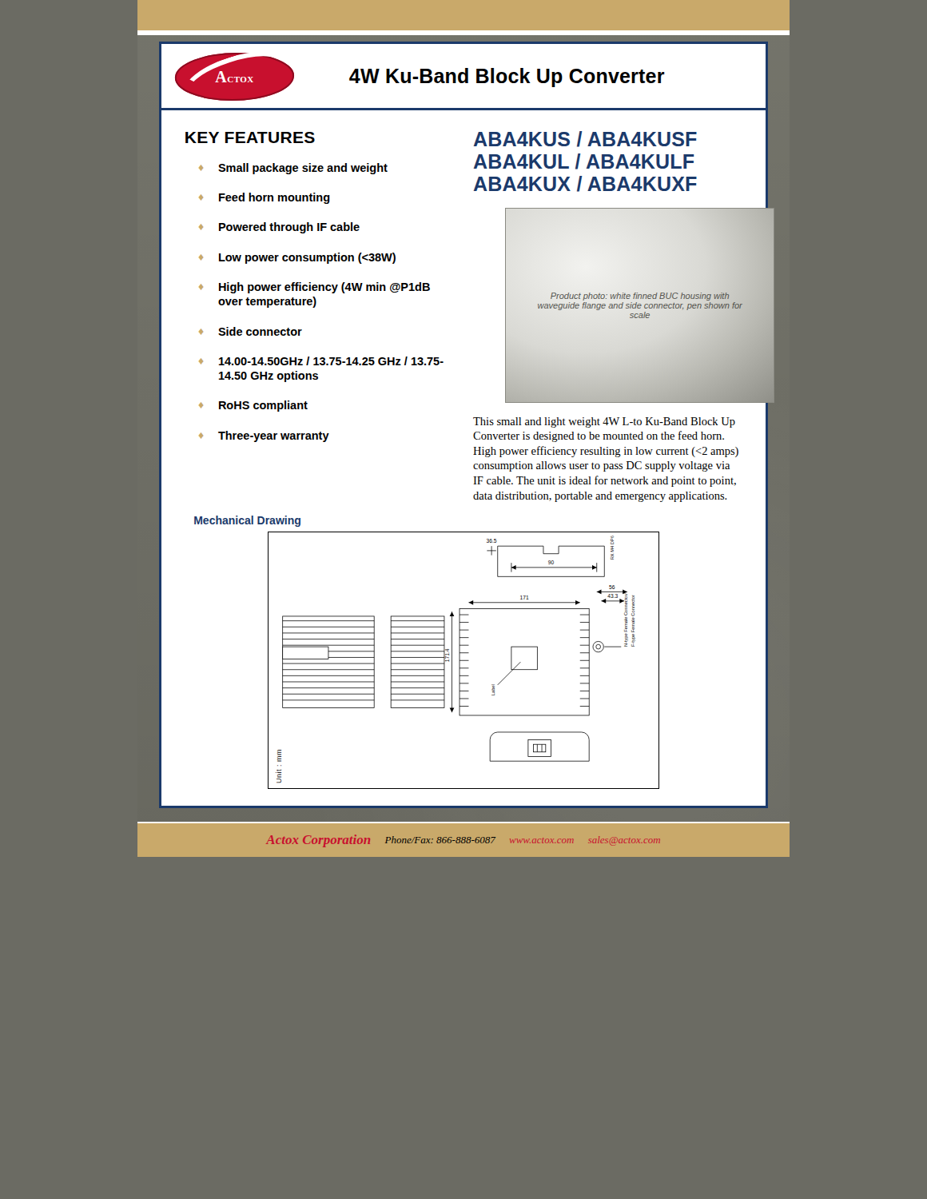ACTOX
4W Ku-Band Block Up Converter
KEY FEATURES
Small package size and weight
Feed horn mounting
Powered through IF cable
Low power consumption (<38W)
High power efficiency (4W min @P1dB over temperature)
Side connector
14.00-14.50GHz / 13.75-14.25 GHz / 13.75-14.50 GHz options
RoHS compliant
Three-year warranty
ABA4KUS / ABA4KUSF
ABA4KUL / ABA4KULF
ABA4KUX / ABA4KUXF
Product photo: white finned BUC housing with waveguide flange and side connector, pen shown for scale
This small and light weight 4W L-to Ku-Band Block Up Converter is designed to be mounted on the feed horn. High power efficiency resulting in low current (<2 amps) consumption allows user to pass DC supply voltage via IF cable. The unit is ideal for network and point to point, data distribution, portable and emergency applications.
Mechanical Drawing
90 36.5 RX M4 DP6 Label 171 171.4 56 43.3 N-type Female Connector/ F-type Female Connector
Unit : mm
Actox Corporation Phone/Fax: 866-888-6087 www.actox.com sales@actox.com